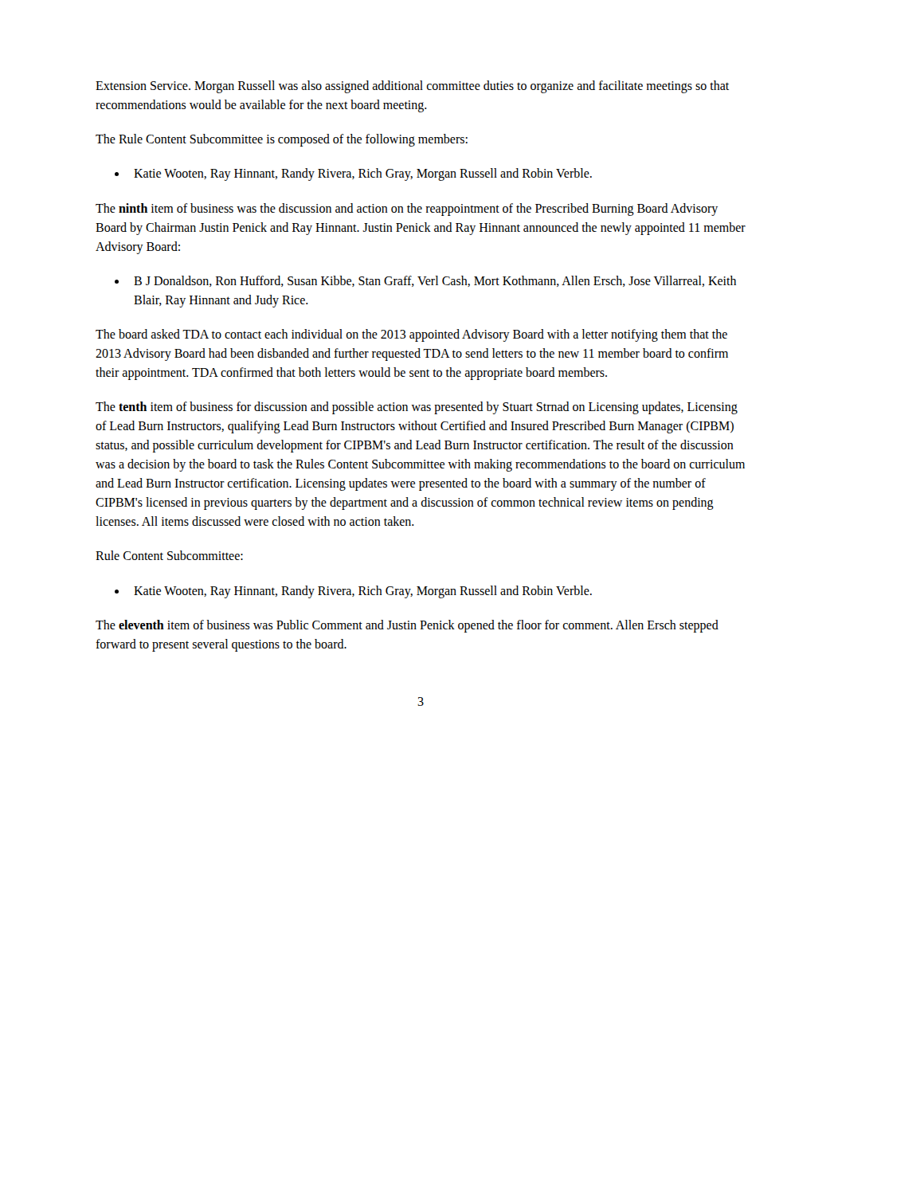Extension Service. Morgan Russell was also assigned additional committee duties to organize and facilitate meetings so that recommendations would be available for the next board meeting.
The Rule Content Subcommittee is composed of the following members:
Katie Wooten, Ray Hinnant, Randy Rivera, Rich Gray, Morgan Russell and Robin Verble.
The ninth item of business was the discussion and action on the reappointment of the Prescribed Burning Board Advisory Board by Chairman Justin Penick and Ray Hinnant. Justin Penick and Ray Hinnant announced the newly appointed 11 member Advisory Board:
B J Donaldson, Ron Hufford, Susan Kibbe, Stan Graff, Verl Cash, Mort Kothmann, Allen Ersch, Jose Villarreal, Keith Blair, Ray Hinnant and Judy Rice.
The board asked TDA to contact each individual on the 2013 appointed Advisory Board with a letter notifying them that the 2013 Advisory Board had been disbanded and further requested TDA to send letters to the new 11 member board to confirm their appointment. TDA confirmed that both letters would be sent to the appropriate board members.
The tenth item of business for discussion and possible action was presented by Stuart Strnad on Licensing updates, Licensing of Lead Burn Instructors, qualifying Lead Burn Instructors without Certified and Insured Prescribed Burn Manager (CIPBM) status, and possible curriculum development for CIPBM's and Lead Burn Instructor certification. The result of the discussion was a decision by the board to task the Rules Content Subcommittee with making recommendations to the board on curriculum and Lead Burn Instructor certification. Licensing updates were presented to the board with a summary of the number of CIPBM's licensed in previous quarters by the department and a discussion of common technical review items on pending licenses. All items discussed were closed with no action taken.
Rule Content Subcommittee:
Katie Wooten, Ray Hinnant, Randy Rivera, Rich Gray, Morgan Russell and Robin Verble.
The eleventh item of business was Public Comment and Justin Penick opened the floor for comment. Allen Ersch stepped forward to present several questions to the board.
3